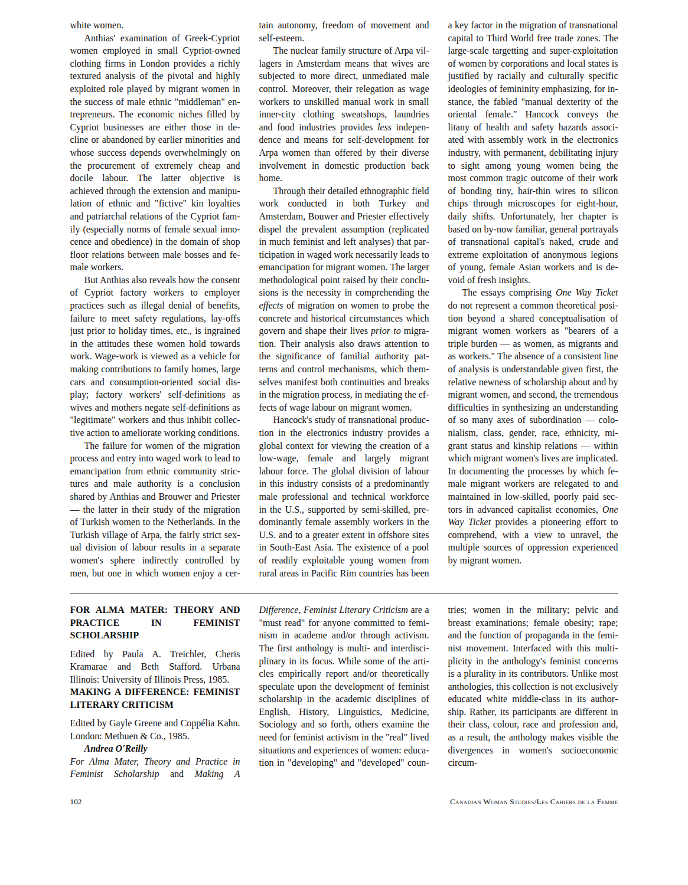white women.
Anthias' examination of Greek-Cypriot women employed in small Cypriot-owned clothing firms in London provides a richly textured analysis of the pivotal and highly exploited role played by migrant women in the success of male ethnic "middleman" entrepreneurs. The economic niches filled by Cypriot businesses are either those in decline or abandoned by earlier minorities and whose success depends overwhelmingly on the procurement of extremely cheap and docile labour. The latter objective is achieved through the extension and manipulation of ethnic and "fictive" kin loyalties and patriarchal relations of the Cypriot family (especially norms of female sexual innocence and obedience) in the domain of shop floor relations between male bosses and female workers.
But Anthias also reveals how the consent of Cypriot factory workers to employer practices such as illegal denial of benefits, failure to meet safety regulations, lay-offs just prior to holiday times, etc., is ingrained in the attitudes these women hold towards work. Wage-work is viewed as a vehicle for making contributions to family homes, large cars and consumption-oriented social display; factory workers' self-definitions as wives and mothers negate self-definitions as "legitimate" workers and thus inhibit collective action to ameliorate working conditions.
The failure for women of the migration process and entry into waged work to lead to emancipation from ethnic community strictures and male authority is a conclusion shared by Anthias and Brouwer and Priester — the latter in their study of the migration of Turkish women to the Netherlands. In the Turkish village of Arpa, the fairly strict sexual division of labour results in a separate women's sphere indirectly controlled by men, but one in which women enjoy a certain autonomy, freedom of movement and self-esteem.
The nuclear family structure of Arpa villagers in Amsterdam means that wives are subjected to more direct, unmediated male control. Moreover, their relegation as wage workers to unskilled manual work in small inner-city clothing sweatshops, laundries and food industries provides less independence and means for self-development for Arpa women than offered by their diverse involvement in domestic production back home.
Through their detailed ethnographic field work conducted in both Turkey and Amsterdam, Bouwer and Priester effectively dispel the prevalent assumption (replicated in much feminist and left analyses) that participation in waged work necessarily leads to emancipation for migrant women. The larger methodological point raised by their conclusions is the necessity in comprehending the effects of migration on women to probe the concrete and historical circumstances which govern and shape their lives prior to migration. Their analysis also draws attention to the significance of familial authority patterns and control mechanisms, which themselves manifest both continuities and breaks in the migration process, in mediating the effects of wage labour on migrant women.
Hancock's study of transnational production in the electronics industry provides a global context for viewing the creation of a low-wage, female and largely migrant labour force. The global division of labour in this industry consists of a predominantly male professional and technical workforce in the U.S., supported by semi-skilled, predominantly female assembly workers in the U.S. and to a greater extent in offshore sites in South-East Asia. The existence of a pool of readily exploitable young women from rural areas in Pacific Rim countries has been a key factor in the migration of transnational capital to Third World free trade zones. The large-scale targetting and super-exploitation of women by corporations and local states is justified by racially and culturally specific ideologies of femininity emphasizing, for instance, the fabled "manual dexterity of the oriental female." Hancock conveys the litany of health and safety hazards associated with assembly work in the electronics industry, with permanent, debilitating injury to sight among young women being the most common tragic outcome of their work of bonding tiny, hair-thin wires to silicon chips through microscopes for eight-hour, daily shifts. Unfortunately, her chapter is based on by-now familiar, general portrayals of transnational capital's naked, crude and extreme exploitation of anonymous legions of young, female Asian workers and is devoid of fresh insights.
The essays comprising One Way Ticket do not represent a common theoretical position beyond a shared conceptualisation of migrant women workers as "bearers of a triple burden — as women, as migrants and as workers." The absence of a consistent line of analysis is understandable given first, the relative newness of scholarship about and by migrant women, and second, the tremendous difficulties in synthesizing an understanding of so many axes of subordination — colonialism, class, gender, race, ethnicity, migrant status and kinship relations — within which migrant women's lives are implicated. In documenting the processes by which female migrant workers are relegated to and maintained in low-skilled, poorly paid sectors in advanced capitalist economies, One Way Ticket provides a pioneering effort to comprehend, with a view to unravel, the multiple sources of oppression experienced by migrant women.
For Alma Mater: Theory and Practice in Feminist Scholarship
Edited by Paula A. Treichler, Cheris Kramarae and Beth Stafford. Urbana Illinois: University of Illinois Press, 1985.
Making a Difference: Feminist Literary Criticism
Edited by Gayle Greene and Coppélia Kahn. London: Methuen & Co., 1985.
Andrea O'Reilly
For Alma Mater, Theory and Practice in Feminist Scholarship and Making A Difference, Feminist Literary Criticism are a "must read" for anyone committed to feminism in academe and/or through activism. The first anthology is multi- and interdisciplinary in its focus. While some of the articles empirically report and/or theoretically speculate upon the development of feminist scholarship in the academic disciplines of English, History, Linguistics, Medicine, Sociology and so forth, others examine the need for feminist activism in the "real" lived situations and experiences of women: education in "developing" and "developed" countries; women in the military; pelvic and breast examinations; female obesity; rape; and the function of propaganda in the feminist movement. Interfaced with this multiplicity in the anthology's feminist concerns is a plurality in its contributors. Unlike most anthologies, this collection is not exclusively educated white middle-class in its authorship. Rather, its participants are different in their class, colour, race and profession and, as a result, the anthology makes visible the divergences in women's socioeconomic circum-
102 Canadian Woman Studies/Les Cahiers de la Femme